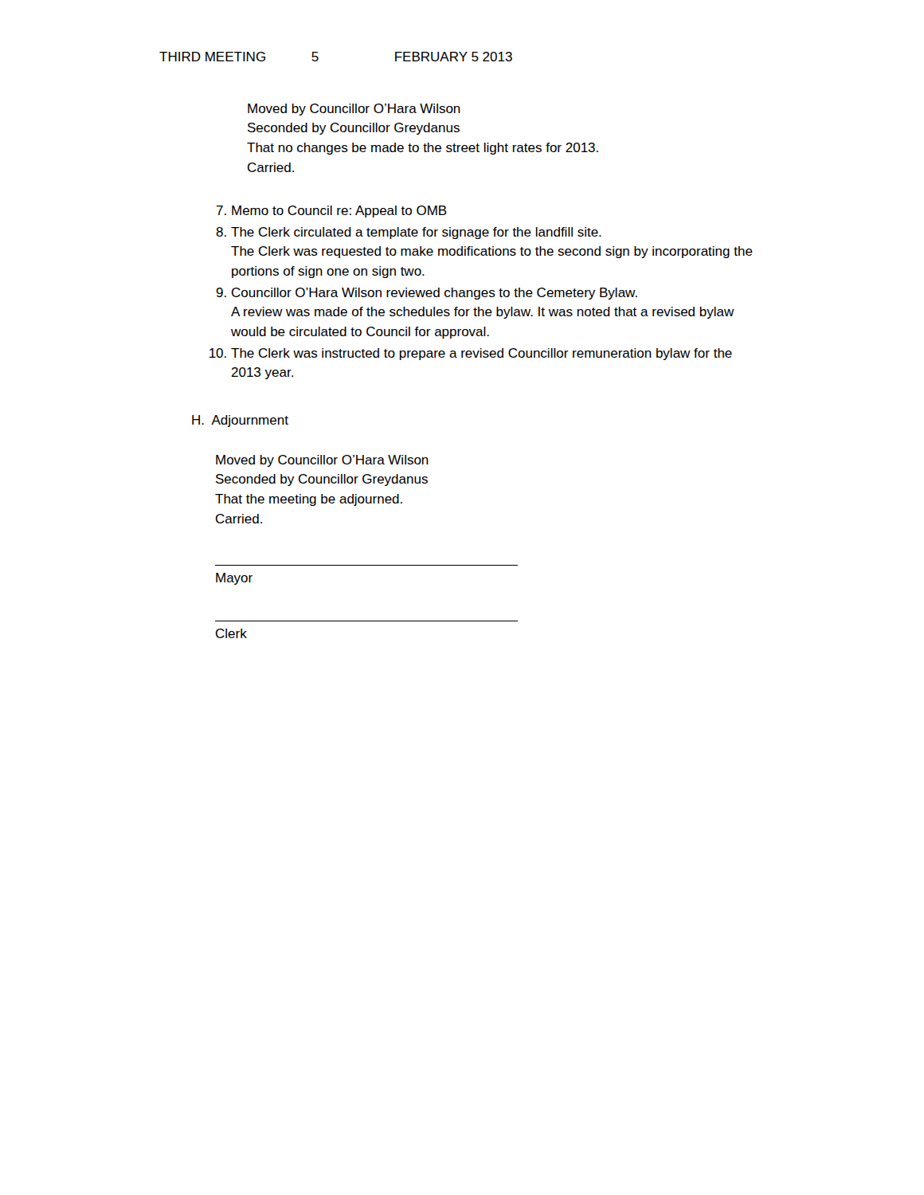THIRD MEETING 5 FEBRUARY 5 2013
Moved by Councillor O’Hara Wilson
Seconded by Councillor Greydanus
That no changes be made to the street light rates for 2013.
Carried.
Memo to Council re: Appeal to OMB
The Clerk circulated a template for signage for the landfill site. The Clerk was requested to make modifications to the second sign by incorporating the portions of sign one on sign two.
Councillor O’Hara Wilson reviewed changes to the Cemetery Bylaw. A review was made of the schedules for the bylaw. It was noted that a revised bylaw would be circulated to Council for approval.
The Clerk was instructed to prepare a revised Councillor remuneration bylaw for the 2013 year.
H. Adjournment
Moved by Councillor O’Hara Wilson
Seconded by Councillor Greydanus
That the meeting be adjourned.
Carried.
Mayor
Clerk